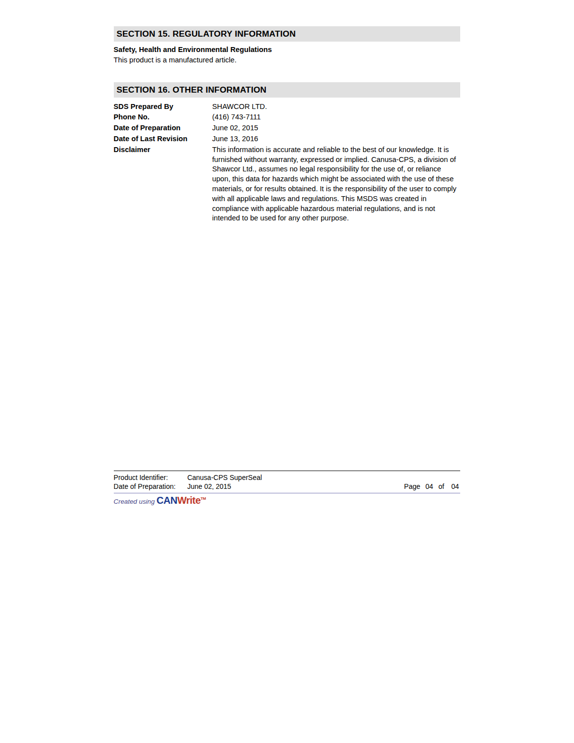SECTION 15. REGULATORY INFORMATION
Safety, Health and Environmental Regulations
This product is a manufactured article.
SECTION 16. OTHER INFORMATION
| SDS Prepared By | SHAWCOR LTD. |
| Phone No. | (416) 743-7111 |
| Date of Preparation | June 02, 2015 |
| Date of Last Revision | June 13, 2016 |
| Disclaimer | This information is accurate and reliable to the best of our knowledge. It is furnished without warranty, expressed or implied. Canusa-CPS, a division of Shawcor Ltd., assumes no legal responsibility for the use of, or reliance upon, this data for hazards which might be associated with the use of these materials, or for results obtained. It is the responsibility of the user to comply with all applicable laws and regulations. This MSDS was created in compliance with applicable hazardous material regulations, and is not intended to be used for any other purpose. |
| Product Identifier: | Canusa-CPS SuperSeal | |
| Date of Preparation: | June 02, 2015 | Page 04 of 04 |
Created using CAN Write TM